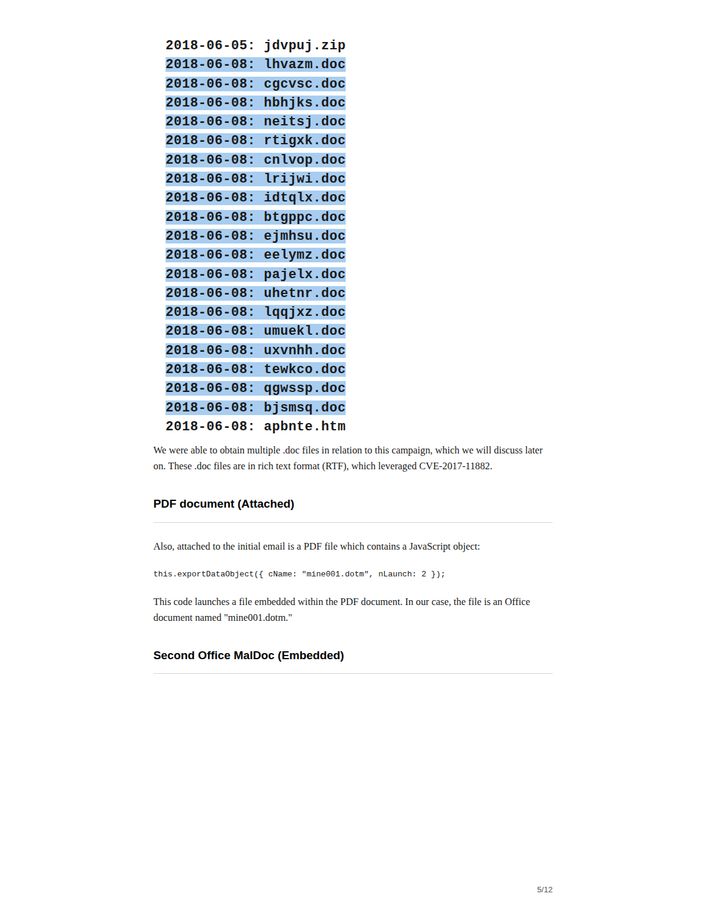2018-06-05: jdvpuj.zip 2018-06-08: lhvazm.doc 2018-06-08: cgcvsc.doc 2018-06-08: hbhjks.doc 2018-06-08: neitsj.doc 2018-06-08: rtigxk.doc 2018-06-08: cnlvop.doc 2018-06-08: lrijwi.doc 2018-06-08: idtqlx.doc 2018-06-08: btgppc.doc 2018-06-08: ejmhsu.doc 2018-06-08: eelymz.doc 2018-06-08: pajelx.doc 2018-06-08: uhetnr.doc 2018-06-08: lqqjxz.doc 2018-06-08: umuekl.doc 2018-06-08: uxvnhh.doc 2018-06-08: tewkco.doc 2018-06-08: qgwssp.doc 2018-06-08: bjsmsq.doc 2018-06-08: apbnte.htm
We were able to obtain multiple .doc files in relation to this campaign, which we will discuss later on. These .doc files are in rich text format (RTF), which leveraged CVE-2017-11882.
PDF document (Attached)
Also, attached to the initial email is a PDF file which contains a JavaScript object:
this.exportDataObject({ cName: "mine001.dotm", nLaunch: 2 });
This code launches a file embedded within the PDF document. In our case, the file is an Office document named "mine001.dotm."
Second Office MalDoc (Embedded)
5/12